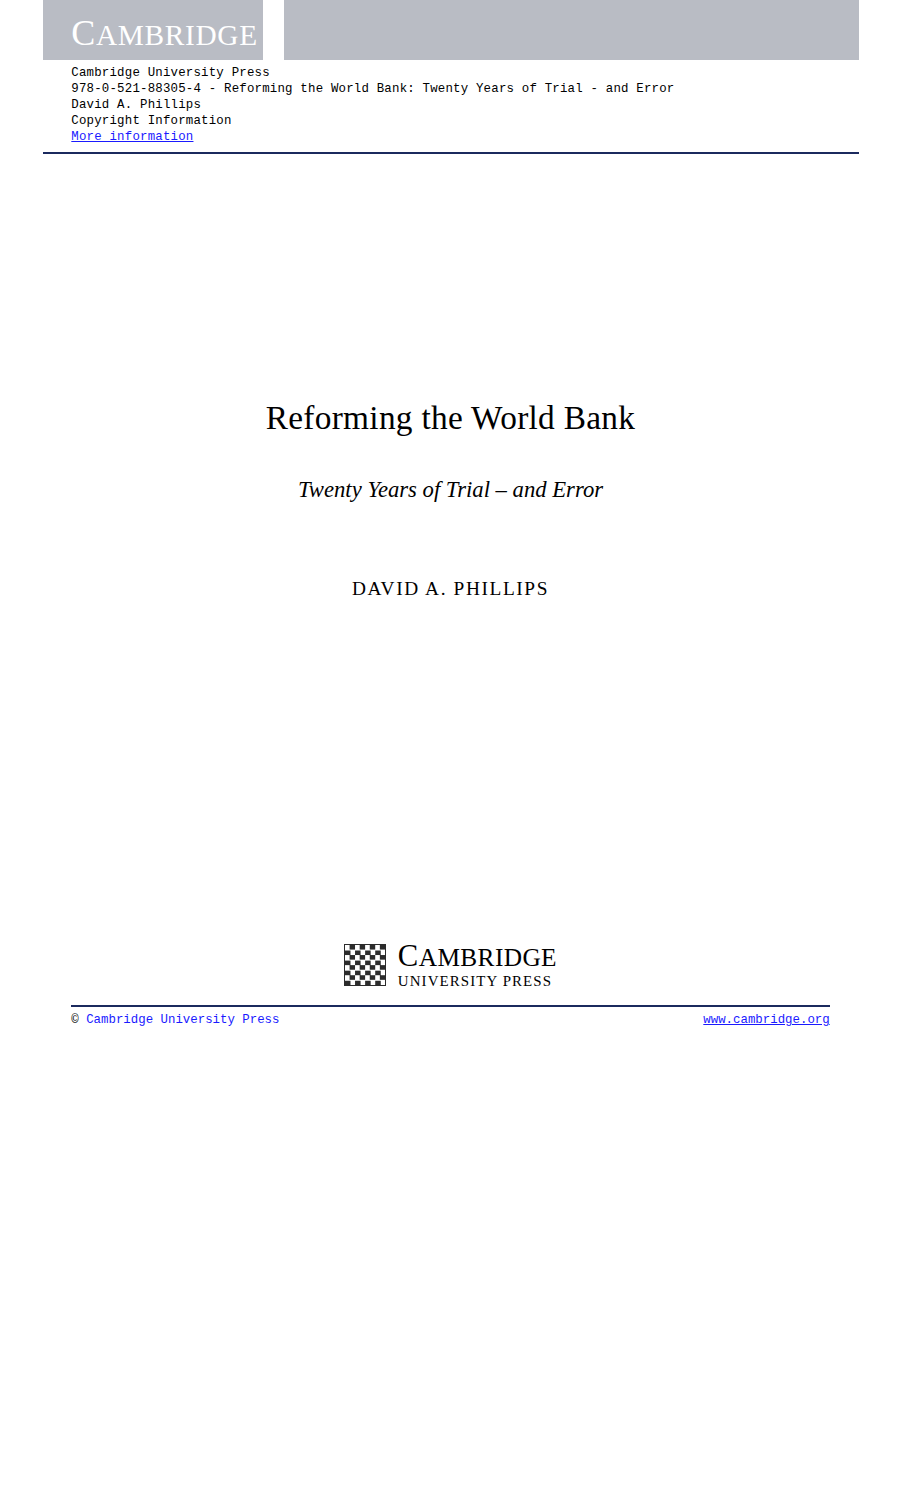CAMBRIDGE
Cambridge University Press
978-0-521-88305-4 - Reforming the World Bank: Twenty Years of Trial - and Error
David A. Phillips
Copyright Information
More information
Reforming the World Bank
Twenty Years of Trial – and Error
David A. Phillips
CAMBRIDGE
UNIVERSITY PRESS
© Cambridge University Press
www.cambridge.org